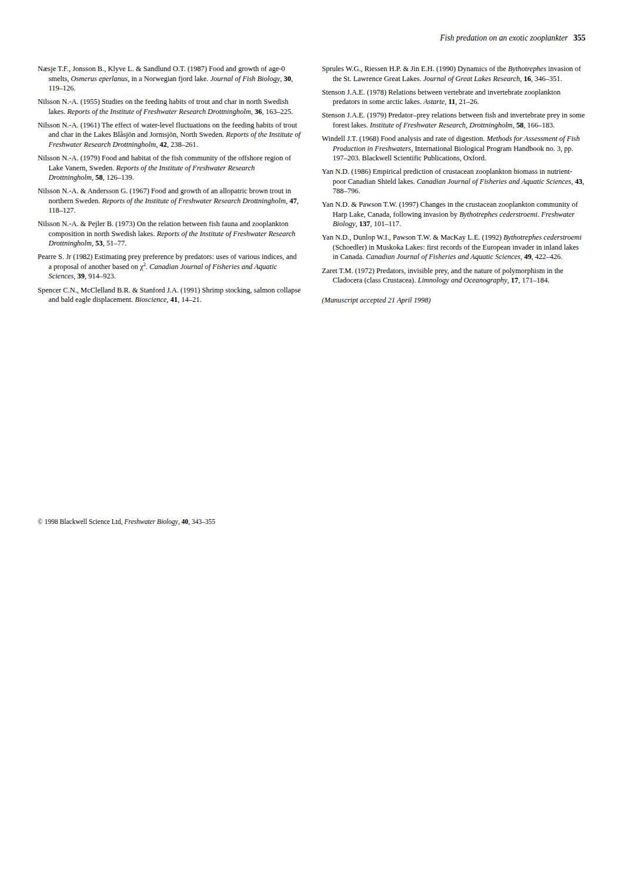Fish predation on an exotic zooplankter 355
Næsje T.F., Jonsson B., Klyve L. & Sandlund O.T. (1987) Food and growth of age-0 smelts, Osmerus eperlanus, in a Norwegian fjord lake. Journal of Fish Biology, 30, 119–126.
Nilsson N.-A. (1955) Studies on the feeding habits of trout and char in north Swedish lakes. Reports of the Institute of Freshwater Research Drottningholm, 36, 163–225.
Nilsson N.-A. (1961) The effect of water-level fluctuations on the feeding habits of trout and char in the Lakes Blåsjön and Jormsjön, North Sweden. Reports of the Institute of Freshwater Research Drottningholm, 42, 238–261.
Nilsson N.-A. (1979) Food and habitat of the fish community of the offshore region of Lake Vanern, Sweden. Reports of the Institute of Freshwater Research Drottningholm, 58, 126–139.
Nilsson N.-A. & Andersson G. (1967) Food and growth of an allopatric brown trout in northern Sweden. Reports of the Institute of Freshwater Research Drottningholm, 47, 118–127.
Nilsson N.-A. & Pejler B. (1973) On the relation between fish fauna and zooplankton composition in north Swedish lakes. Reports of the Institute of Freshwater Research Drottningholm, 53, 51–77.
Pearre S. Jr (1982) Estimating prey preference by predators: uses of various indices, and a proposal of another based on χ2. Canadian Journal of Fisheries and Aquatic Sciences, 39, 914–923.
Spencer C.N., McClelland B.R. & Stanford J.A. (1991) Shrimp stocking, salmon collapse and bald eagle displacement. Bioscience, 41, 14–21.
Sprules W.G., Riessen H.P. & Jin E.H. (1990) Dynamics of the Bythotrephes invasion of the St. Lawrence Great Lakes. Journal of Great Lakes Research, 16, 346–351.
Stenson J.A.E. (1978) Relations between vertebrate and invertebrate zooplankton predators in some arctic lakes. Astarte, 11, 21–26.
Stenson J.A.E. (1979) Predator–prey relations between fish and invertebrate prey in some forest lakes. Institute of Freshwater Research, Drottningholm, 58, 166–183.
Windell J.T. (1968) Food analysis and rate of digestion. Methods for Assessment of Fish Production in Freshwaters, International Biological Program Handbook no. 3, pp. 197–203. Blackwell Scientific Publications, Oxford.
Yan N.D. (1986) Empirical prediction of crustacean zooplankton biomass in nutrient-poor Canadian Shield lakes. Canadian Journal of Fisheries and Aquatic Sciences, 43, 788–796.
Yan N.D. & Pawson T.W. (1997) Changes in the crustacean zooplankton community of Harp Lake, Canada, following invasion by Bythotrephes cederstroemi. Freshwater Biology, 137, 101–117.
Yan N.D., Dunlop W.I., Pawson T.W. & MacKay L.E. (1992) Bythotrephes cederstroemi (Schoedler) in Muskoka Lakes: first records of the European invader in inland lakes in Canada. Canadian Journal of Fisheries and Aquatic Sciences, 49, 422–426.
Zaret T.M. (1972) Predators, invisible prey, and the nature of polymorphism in the Cladocera (class Crustacea). Limnology and Oceanography, 17, 171–184.
(Manuscript accepted 21 April 1998)
© 1998 Blackwell Science Ltd, Freshwater Biology, 40, 343–355